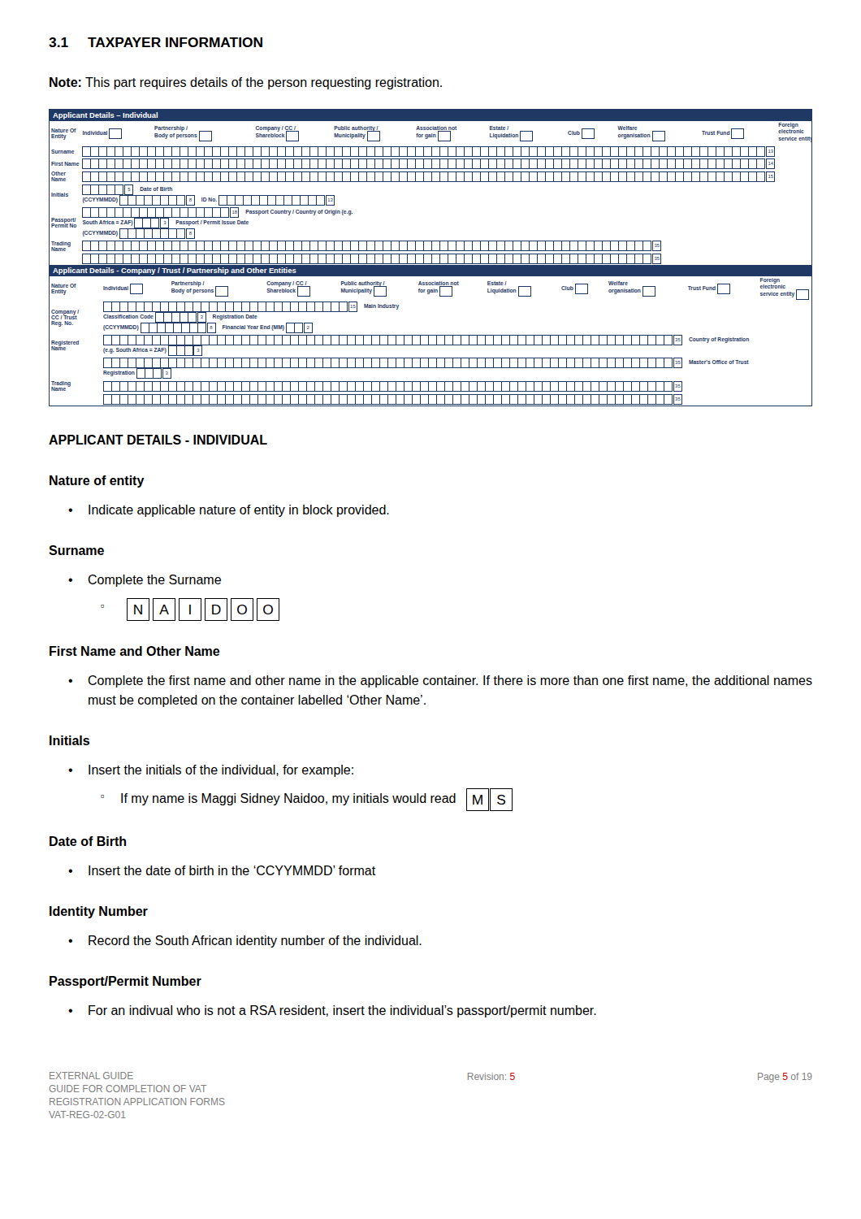3.1 TAXPAYER INFORMATION
Note: This part requires details of the person requesting registration.
Applicant Details – Individual
| Nature Of Entity | Individual | Partnership / Body of persons | Company / CC / Shareblock | Public authority / Municipality | Association not for gain | Estate / Liquidation | Club | Welfare organisation | Trust Fund | Foreign electronic service entity |
| Surname | 13 |
| First Name | 14 |
| Other Name | 15 |
| Initials | 5 Date of Birth (CCYYMMDD) 8 ID No. 13 |
| Passport/ Permit No | 18 Passport Country / Country of Origin (e.g. South Africa = ZAF) 3 Passport / Permit Issue Date (CCYYMMDD) 8 |
| Trading Name | 35 |
| | 35 |
Applicant Details - Company / Trust / Partnership and Other Entities
| Nature Of Entity | Individual | Partnership / Body of persons | Company / CC / Shareblock | Public authority / Municipality | Association not for gain | Estate / Liquidation | Club | Welfare organisation | Trust Fund | Foreign electronic service entity |
| Company / CC / Trust Reg. No. | 15 Main Industry Classification Code 3 Registration Date (CCYYMMDD) 8 Financial Year End (MM) 2 |
| Registered Name | 35 Country of Registration (e.g. South Africa = ZAF) 3 |
| | 35 Master's Office of Trust Registration 3 |
| Trading Name | 35 |
| | 35 |
APPLICANT DETAILS - INDIVIDUAL
Nature of entity
Indicate applicable nature of entity in block provided.
Surname
Complete the Surname
NAIDOO
First Name and Other Name
Complete the first name and other name in the applicable container. If there is more than one first name, the additional names must be completed on the container labelled ‘Other Name’.
Initials
Insert the initials of the individual, for example:
If my name is Maggi Sidney Naidoo, my initials would read MS
Date of Birth
Insert the date of birth in the ‘CCYYMMDD’ format
Identity Number
Record the South African identity number of the individual.
Passport/Permit Number
For an indivual who is not a RSA resident, insert the individual’s passport/permit number.
EXTERNAL GUIDE
GUIDE FOR COMPLETION OF VAT
REGISTRATION APPLICATION FORMS
VAT-REG-02-G01
Revision: 5
Page 5 of 19